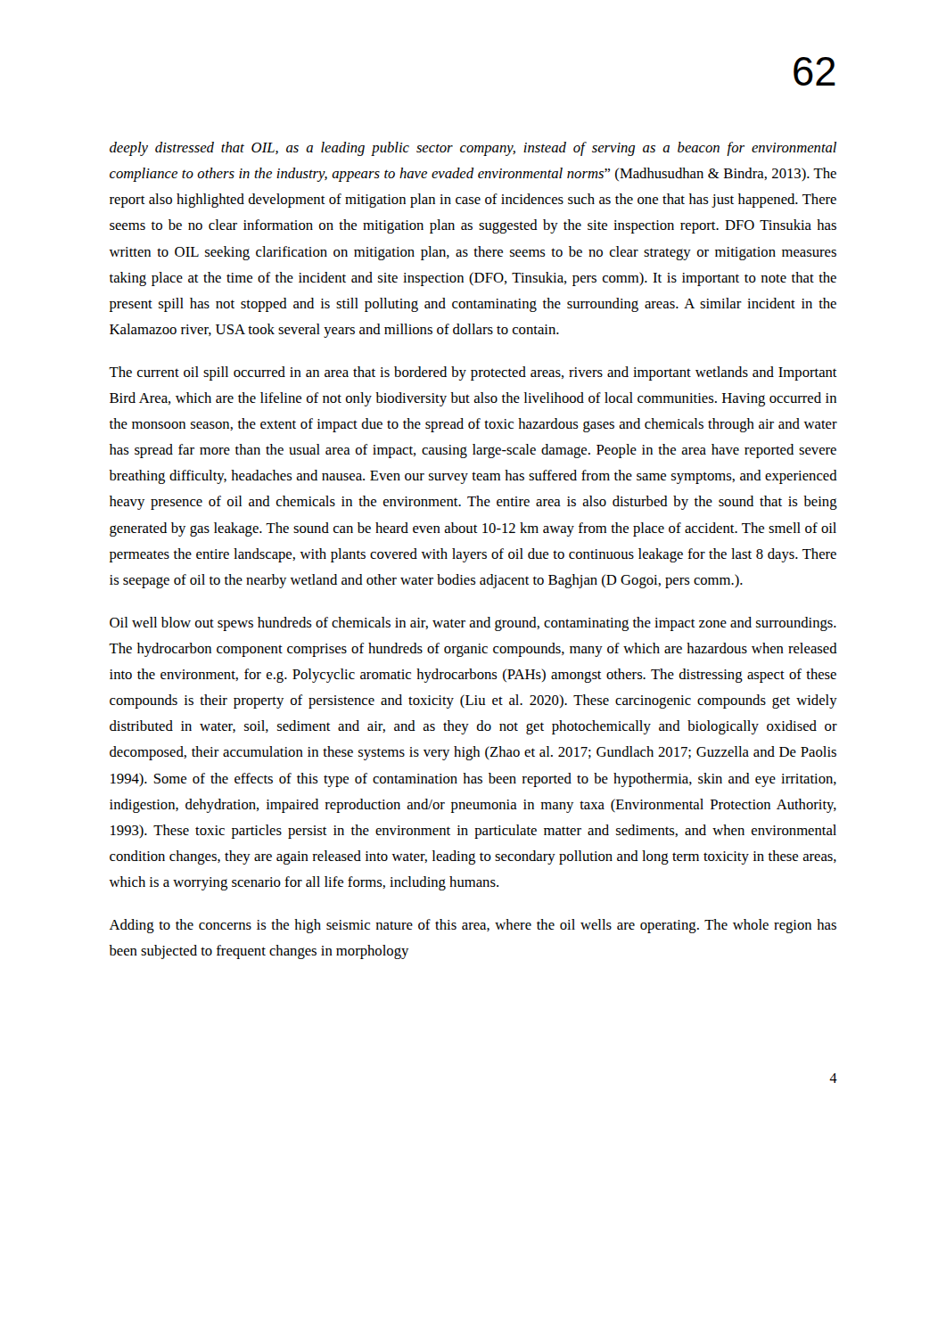62
deeply distressed that OIL, as a leading public sector company, instead of serving as a beacon for environmental compliance to others in the industry, appears to have evaded environmental norms” (Madhusudhan & Bindra, 2013). The report also highlighted development of mitigation plan in case of incidences such as the one that has just happened. There seems to be no clear information on the mitigation plan as suggested by the site inspection report. DFO Tinsukia has written to OIL seeking clarification on mitigation plan, as there seems to be no clear strategy or mitigation measures taking place at the time of the incident and site inspection (DFO, Tinsukia, pers comm). It is important to note that the present spill has not stopped and is still polluting and contaminating the surrounding areas. A similar incident in the Kalamazoo river, USA took several years and millions of dollars to contain.
The current oil spill occurred in an area that is bordered by protected areas, rivers and important wetlands and Important Bird Area, which are the lifeline of not only biodiversity but also the livelihood of local communities. Having occurred in the monsoon season, the extent of impact due to the spread of toxic hazardous gases and chemicals through air and water has spread far more than the usual area of impact, causing large-scale damage. People in the area have reported severe breathing difficulty, headaches and nausea. Even our survey team has suffered from the same symptoms, and experienced heavy presence of oil and chemicals in the environment. The entire area is also disturbed by the sound that is being generated by gas leakage. The sound can be heard even about 10-12 km away from the place of accident. The smell of oil permeates the entire landscape, with plants covered with layers of oil due to continuous leakage for the last 8 days. There is seepage of oil to the nearby wetland and other water bodies adjacent to Baghjan (D Gogoi, pers comm.).
Oil well blow out spews hundreds of chemicals in air, water and ground, contaminating the impact zone and surroundings. The hydrocarbon component comprises of hundreds of organic compounds, many of which are hazardous when released into the environment, for e.g. Polycyclic aromatic hydrocarbons (PAHs) amongst others. The distressing aspect of these compounds is their property of persistence and toxicity (Liu et al. 2020). These carcinogenic compounds get widely distributed in water, soil, sediment and air, and as they do not get photochemically and biologically oxidised or decomposed, their accumulation in these systems is very high (Zhao et al. 2017; Gundlach 2017; Guzzella and De Paolis 1994). Some of the effects of this type of contamination has been reported to be hypothermia, skin and eye irritation, indigestion, dehydration, impaired reproduction and/or pneumonia in many taxa (Environmental Protection Authority, 1993). These toxic particles persist in the environment in particulate matter and sediments, and when environmental condition changes, they are again released into water, leading to secondary pollution and long term toxicity in these areas, which is a worrying scenario for all life forms, including humans.
Adding to the concerns is the high seismic nature of this area, where the oil wells are operating. The whole region has been subjected to frequent changes in morphology
4